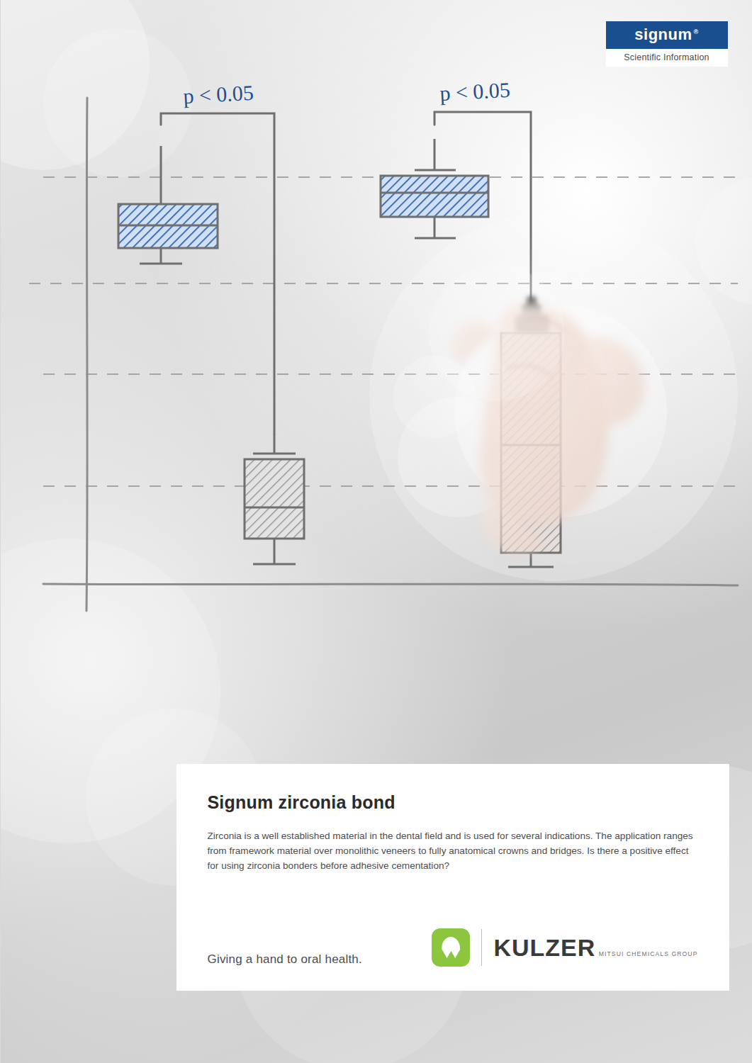signum®
Scientific Information
p < 0.05 p < 0.05
Signum zirconia bond
Zirconia is a well established material in the dental field and is used for several indications. The application ranges from framework material over monolithic veneers to fully anatomical crowns and bridges. Is there a positive effect for using zirconia bonders before adhesive cementation?
Giving a hand to oral health.
KULZER Mitsui Chemicals Group
Chart description: two significance brackets each labelled p < 0.05 compare blue hatched box plots with grey hatched box plots; the final grey box plot is shown being drawn by a hand holding a marker.